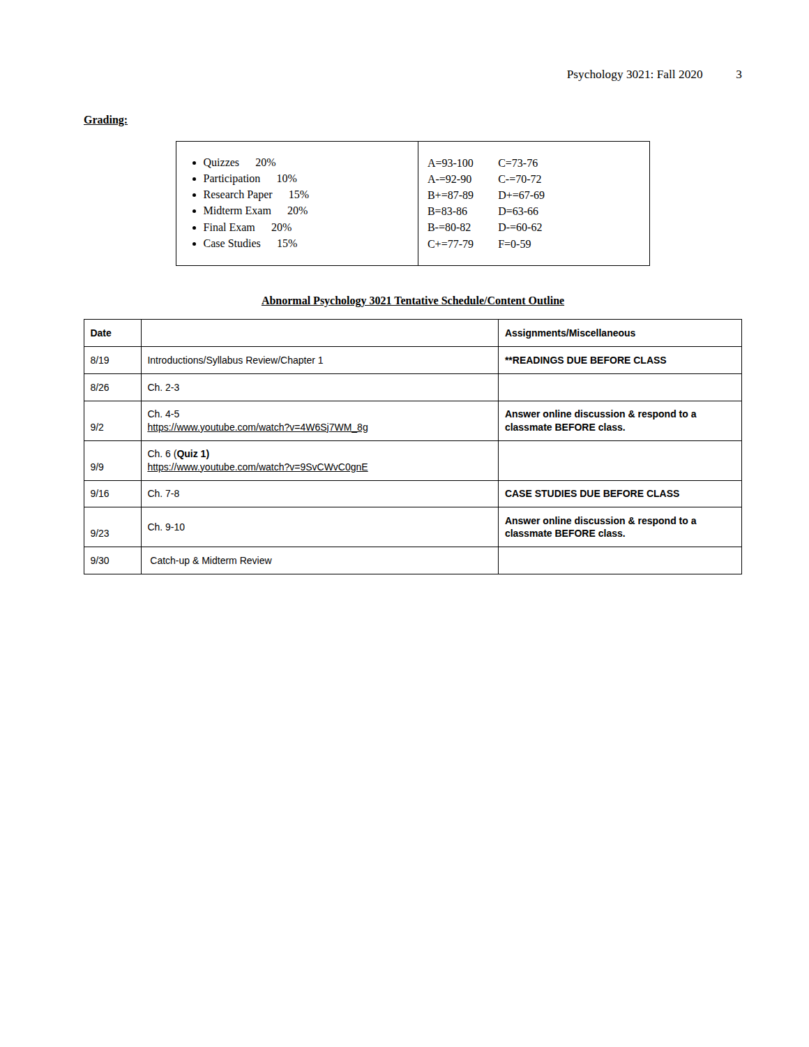Psychology 3021: Fall 2020 3
Grading:
| Quizzes 20% Participation 10% Research Paper 15% Midterm Exam 20% Final Exam 20% Case Studies 15% | A=93-100 A-=92-90 B+=87-89 B=83-86 B-=80-82 C+=77-79 C=73-76 C-=70-72 D+=67-69 D=63-66 D-=60-62 F=0-59 |
Abnormal Psychology 3021 Tentative Schedule/Content Outline
| Date | | Assignments/Miscellaneous |
| --- | --- | --- |
| 8/19 | Introductions/Syllabus Review/Chapter 1 | **READINGS DUE BEFORE CLASS |
| 8/26 | Ch. 2-3 | |
| 9/2 | Ch. 4-5 https://www.youtube.com/watch?v=4W6Sj7WM_8g | Answer online discussion & respond to a classmate BEFORE class. |
| 9/9 | Ch. 6 ( Quiz 1) https://www.youtube.com/watch?v=9SvCWvC0gnE | |
| 9/16 | Ch. 7-8 | CASE STUDIES DUE BEFORE CLASS |
| 9/23 | Ch. 9-10 | Answer online discussion & respond to a classmate BEFORE class. |
| 9/30 | Catch-up & Midterm Review | |